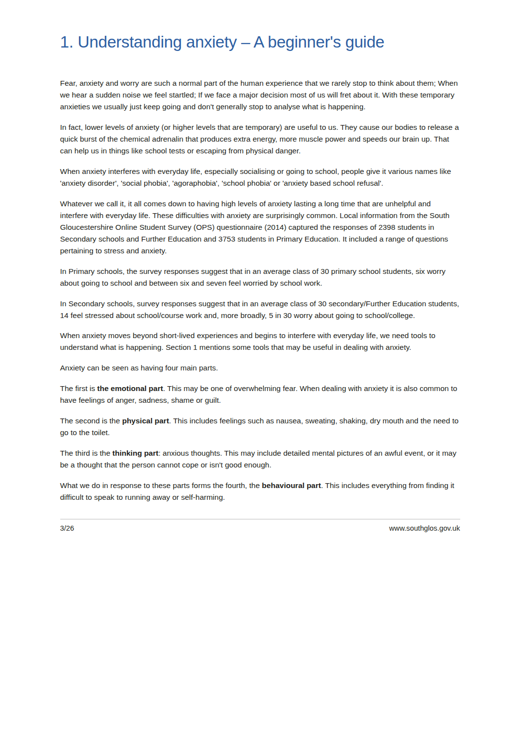1. Understanding anxiety – A beginner's guide
Fear, anxiety and worry are such a normal part of the human experience that we rarely stop to think about them; When we hear a sudden noise we feel startled; If we face a major decision most of us will fret about it. With these temporary anxieties we usually just keep going and don't generally stop to analyse what is happening.
In fact, lower levels of anxiety (or higher levels that are temporary) are useful to us. They cause our bodies to release a quick burst of the chemical adrenalin that produces extra energy, more muscle power and speeds our brain up. That can help us in things like school tests or escaping from physical danger.
When anxiety interferes with everyday life, especially socialising or going to school, people give it various names like 'anxiety disorder', 'social phobia', 'agoraphobia', 'school phobia' or 'anxiety based school refusal'.
Whatever we call it, it all comes down to having high levels of anxiety lasting a long time that are unhelpful and interfere with everyday life. These difficulties with anxiety are surprisingly common. Local information from the South Gloucestershire Online Student Survey (OPS) questionnaire (2014) captured the responses of 2398 students in Secondary schools and Further Education and 3753 students in Primary Education. It included a range of questions pertaining to stress and anxiety.
In Primary schools, the survey responses suggest that in an average class of 30 primary school students, six worry about going to school and between six and seven feel worried by school work.
In Secondary schools, survey responses suggest that in an average class of 30 secondary/Further Education students, 14 feel stressed about school/course work and, more broadly, 5 in 30 worry about going to school/college.
When anxiety moves beyond short-lived experiences and begins to interfere with everyday life, we need tools to understand what is happening. Section 1 mentions some tools that may be useful in dealing with anxiety.
Anxiety can be seen as having four main parts.
The first is the emotional part. This may be one of overwhelming fear. When dealing with anxiety it is also common to have feelings of anger, sadness, shame or guilt.
The second is the physical part. This includes feelings such as nausea, sweating, shaking, dry mouth and the need to go to the toilet.
The third is the thinking part: anxious thoughts. This may include detailed mental pictures of an awful event, or it may be a thought that the person cannot cope or isn't good enough.
What we do in response to these parts forms the fourth, the behavioural part. This includes everything from finding it difficult to speak to running away or self-harming.
3/26 www.southglos.gov.uk